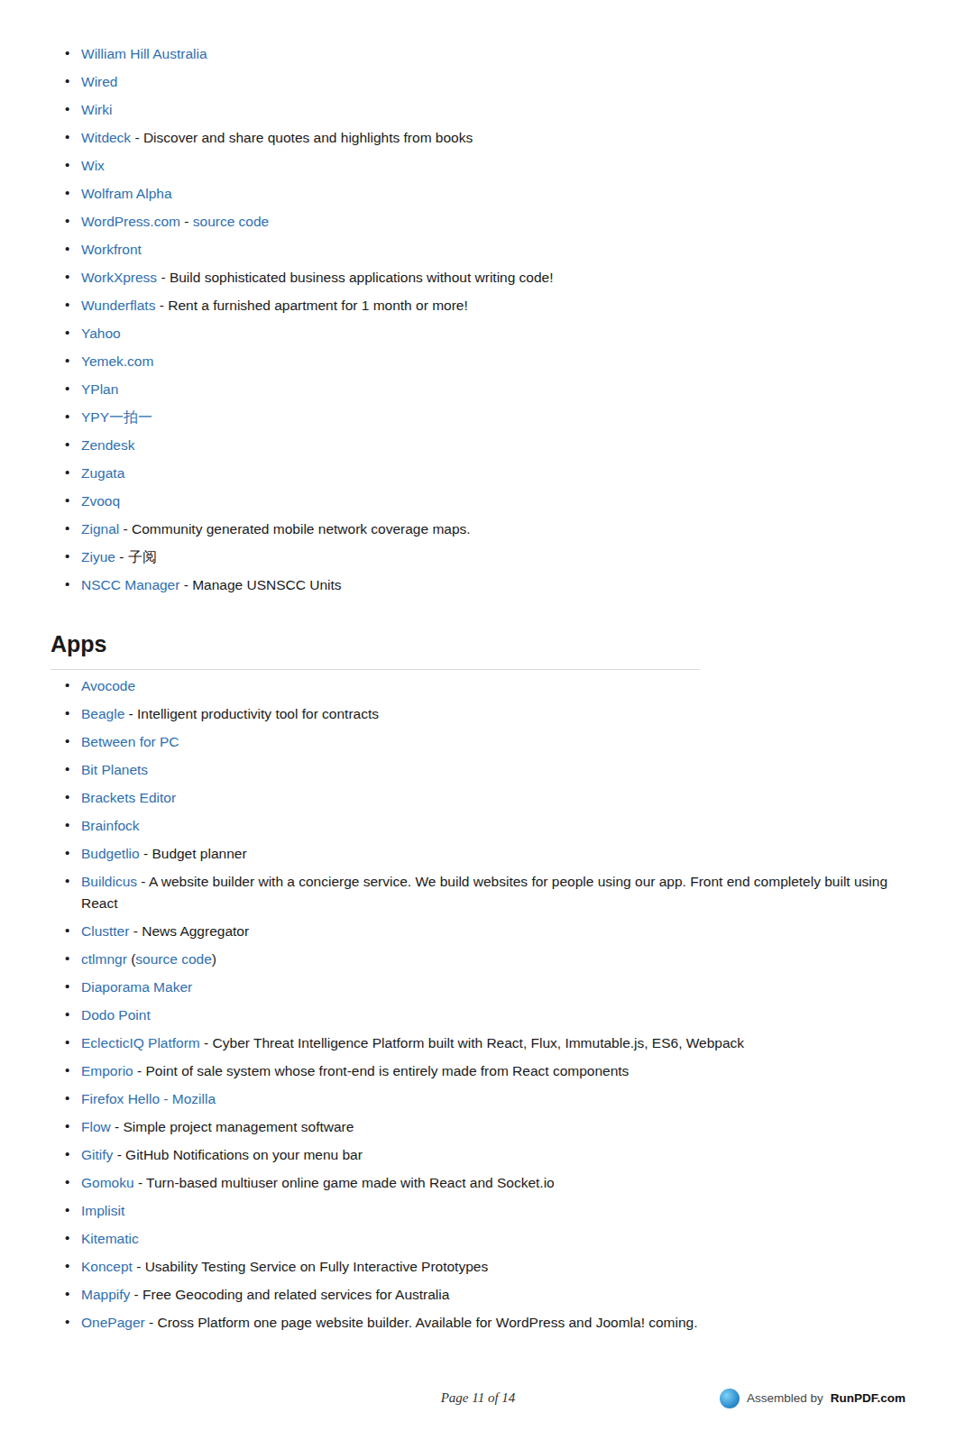William Hill Australia
Wired
Wirki
Witdeck - Discover and share quotes and highlights from books
Wix
Wolfram Alpha
WordPress.com - source code
Workfront
WorkXpress - Build sophisticated business applications without writing code!
Wunderflats - Rent a furnished apartment for 1 month or more!
Yahoo
Yemek.com
YPlan
YPY一拍一
Zendesk
Zugata
Zvooq
Zignal - Community generated mobile network coverage maps.
Ziyue - 子阅
NSCC Manager - Manage USNSCC Units
Apps
Avocode
Beagle - Intelligent productivity tool for contracts
Between for PC
Bit Planets
Brackets Editor
Brainfock
Budgetlio - Budget planner
Buildicus - A website builder with a concierge service. We build websites for people using our app. Front end completely built using React
Clustter - News Aggregator
ctlmngr (source code)
Diaporama Maker
Dodo Point
EclecticIQ Platform - Cyber Threat Intelligence Platform built with React, Flux, Immutable.js, ES6, Webpack
Emporio - Point of sale system whose front-end is entirely made from React components
Firefox Hello - Mozilla
Flow - Simple project management software
Gitify - GitHub Notifications on your menu bar
Gomoku - Turn-based multiuser online game made with React and Socket.io
Implisit
Kitematic
Koncept - Usability Testing Service on Fully Interactive Prototypes
Mappify - Free Geocoding and related services for Australia
OnePager - Cross Platform one page website builder. Available for WordPress and Joomla! coming.
Page 11 of 14 Assembled by RunPDF.com